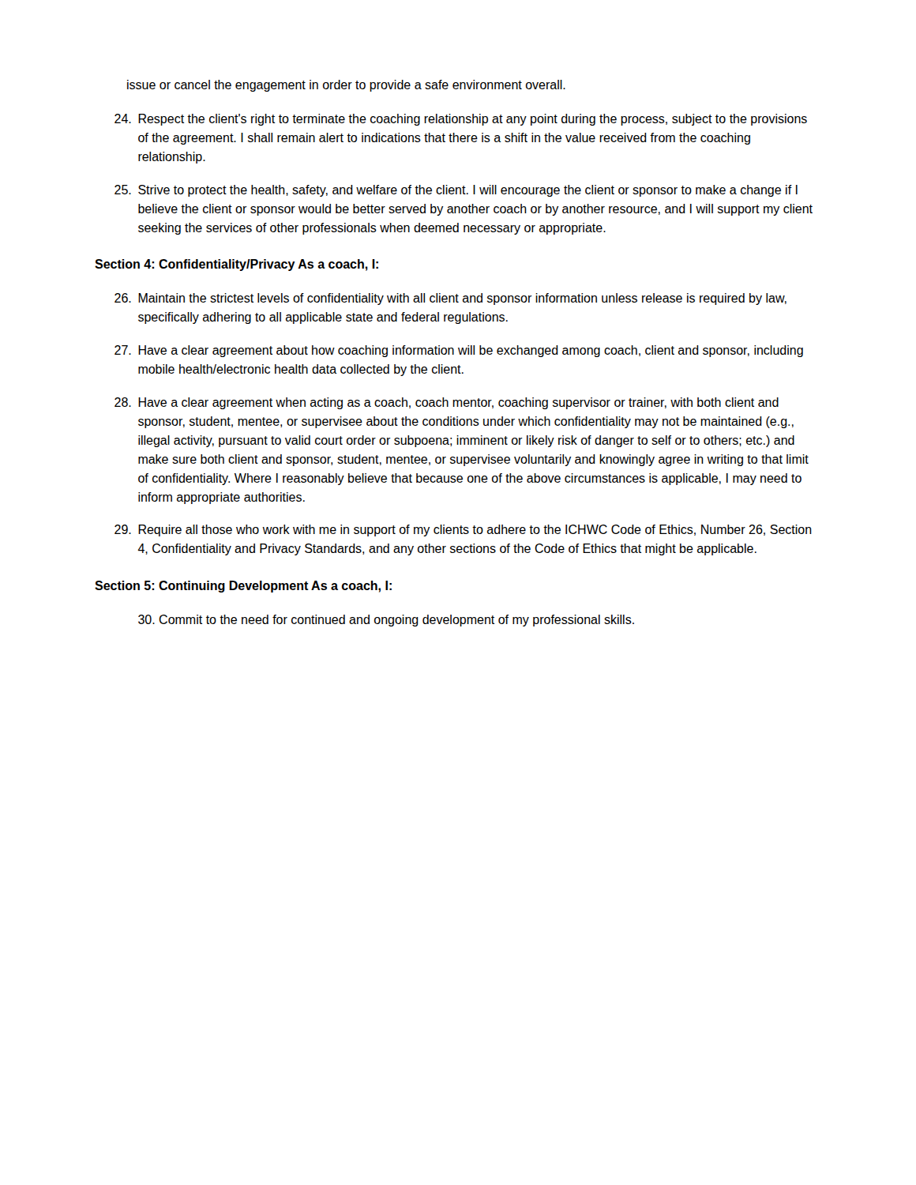issue or cancel the engagement in order to provide a safe environment overall.
Respect the client's right to terminate the coaching relationship at any point during the process, subject to the provisions of the agreement. I shall remain alert to indications that there is a shift in the value received from the coaching relationship.
Strive to protect the health, safety, and welfare of the client. I will encourage the client or sponsor to make a change if I believe the client or sponsor would be better served by another coach or by another resource, and I will support my client seeking the services of other professionals when deemed necessary or appropriate.
Section 4: Confidentiality/Privacy As a coach, I:
Maintain the strictest levels of confidentiality with all client and sponsor information unless release is required by law, specifically adhering to all applicable state and federal regulations.
Have a clear agreement about how coaching information will be exchanged among coach, client and sponsor, including mobile health/electronic health data collected by the client.
Have a clear agreement when acting as a coach, coach mentor, coaching supervisor or trainer, with both client and sponsor, student, mentee, or supervisee about the conditions under which confidentiality may not be maintained (e.g., illegal activity, pursuant to valid court order or subpoena; imminent or likely risk of danger to self or to others; etc.) and make sure both client and sponsor, student, mentee, or supervisee voluntarily and knowingly agree in writing to that limit of confidentiality. Where I reasonably believe that because one of the above circumstances is applicable, I may need to inform appropriate authorities.
Require all those who work with me in support of my clients to adhere to the ICHWC Code of Ethics, Number 26, Section 4, Confidentiality and Privacy Standards, and any other sections of the Code of Ethics that might be applicable.
Section 5: Continuing Development As a coach, I:
30. Commit to the need for continued and ongoing development of my professional skills.